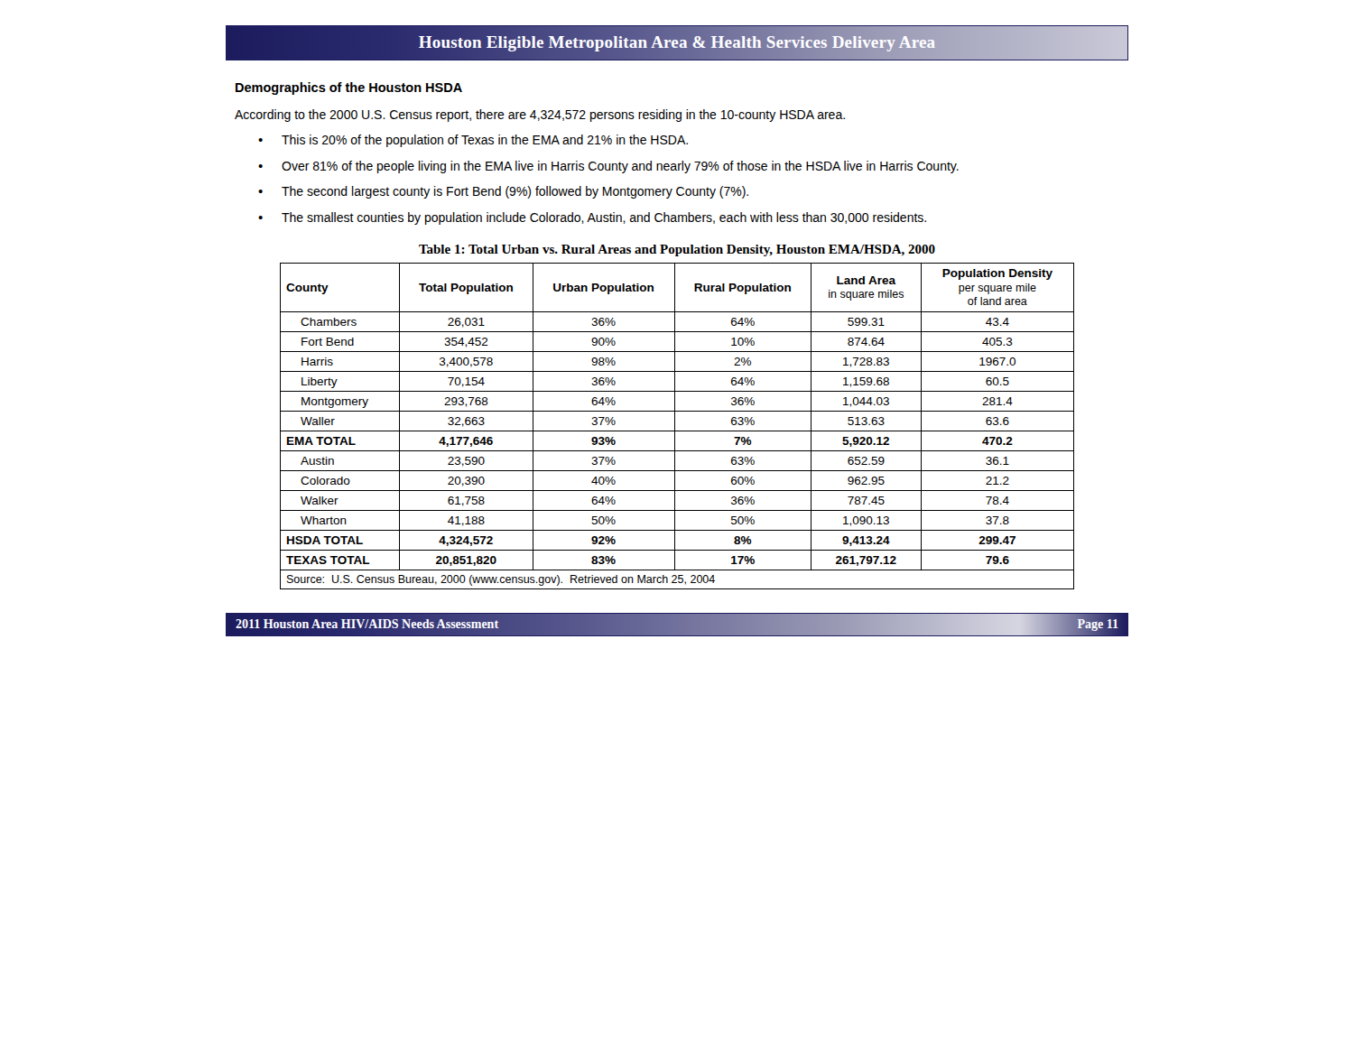Houston Eligible Metropolitan Area & Health Services Delivery Area
Demographics of the Houston HSDA
According to the 2000 U.S. Census report, there are 4,324,572 persons residing in the 10-county HSDA area.
This is 20% of the population of Texas in the EMA and 21% in the HSDA.
Over 81% of the people living in the EMA live in Harris County and nearly 79% of those in the HSDA live in Harris County.
The second largest county is Fort Bend (9%) followed by Montgomery County (7%).
The smallest counties by population include Colorado, Austin, and Chambers, each with less than 30,000 residents.
Table 1: Total Urban vs. Rural Areas and Population Density, Houston EMA/HSDA, 2000
| County | Total Population | Urban Population | Rural Population | Land Area in square miles | Population Density per square mile of land area |
| --- | --- | --- | --- | --- | --- |
| Chambers | 26,031 | 36% | 64% | 599.31 | 43.4 |
| Fort Bend | 354,452 | 90% | 10% | 874.64 | 405.3 |
| Harris | 3,400,578 | 98% | 2% | 1,728.83 | 1967.0 |
| Liberty | 70,154 | 36% | 64% | 1,159.68 | 60.5 |
| Montgomery | 293,768 | 64% | 36% | 1,044.03 | 281.4 |
| Waller | 32,663 | 37% | 63% | 513.63 | 63.6 |
| EMA TOTAL | 4,177,646 | 93% | 7% | 5,920.12 | 470.2 |
| Austin | 23,590 | 37% | 63% | 652.59 | 36.1 |
| Colorado | 20,390 | 40% | 60% | 962.95 | 21.2 |
| Walker | 61,758 | 64% | 36% | 787.45 | 78.4 |
| Wharton | 41,188 | 50% | 50% | 1,090.13 | 37.8 |
| HSDA TOTAL | 4,324,572 | 92% | 8% | 9,413.24 | 299.47 |
| TEXAS TOTAL | 20,851,820 | 83% | 17% | 261,797.12 | 79.6 |
| Source: U.S. Census Bureau, 2000 (www.census.gov). Retrieved on March 25, 2004 |
2011 Houston Area HIV/AIDS Needs Assessment Page 11